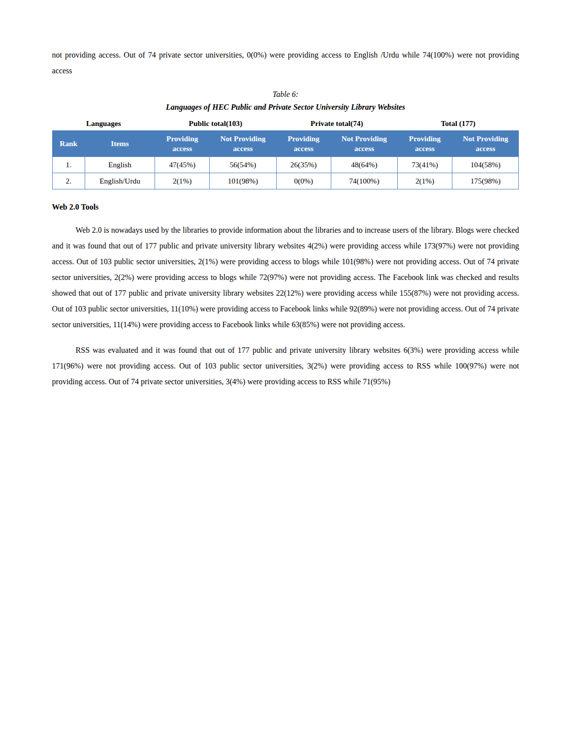not providing access. Out of 74 private sector universities, 0(0%) were providing access to English /Urdu while 74(100%) were not providing access
Table 6:
Languages of HEC Public and Private Sector University Library Websites
| Languages | Public total(103) | Private total(74) | Total (177) |
| --- | --- | --- | --- |
| Rank | Items | Providing access | Not Providing access | Providing access | Not Providing access | Providing access | Not Providing access |
| 1. | English | 47(45%) | 56(54%) | 26(35%) | 48(64%) | 73(41%) | 104(58%) |
| 2. | English/Urdu | 2(1%) | 101(98%) | 0(0%) | 74(100%) | 2(1%) | 175(98%) |
Web 2.0 Tools
Web 2.0 is nowadays used by the libraries to provide information about the libraries and to increase users of the library. Blogs were checked and it was found that out of 177 public and private university library websites 4(2%) were providing access while 173(97%) were not providing access. Out of 103 public sector universities, 2(1%) were providing access to blogs while 101(98%) were not providing access. Out of 74 private sector universities, 2(2%) were providing access to blogs while 72(97%) were not providing access. The Facebook link was checked and results showed that out of 177 public and private university library websites 22(12%) were providing access while 155(87%) were not providing access. Out of 103 public sector universities, 11(10%) were providing access to Facebook links while 92(89%) were not providing access. Out of 74 private sector universities, 11(14%) were providing access to Facebook links while 63(85%) were not providing access.
RSS was evaluated and it was found that out of 177 public and private university library websites 6(3%) were providing access while 171(96%) were not providing access. Out of 103 public sector universities, 3(2%) were providing access to RSS while 100(97%) were not providing access. Out of 74 private sector universities, 3(4%) were providing access to RSS while 71(95%)